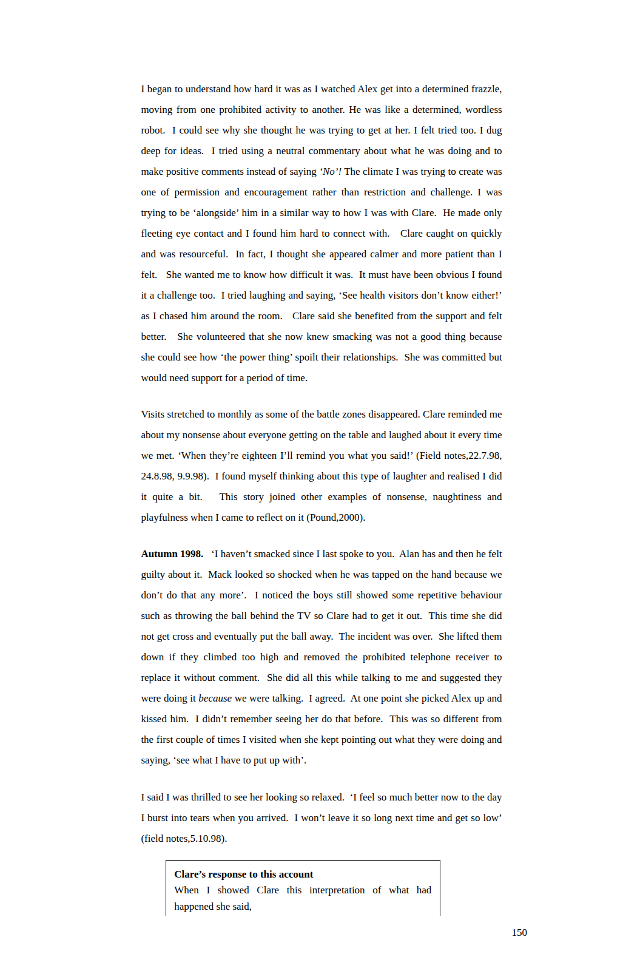I began to understand how hard it was as I watched Alex get into a determined frazzle, moving from one prohibited activity to another. He was like a determined, wordless robot. I could see why she thought he was trying to get at her. I felt tried too. I dug deep for ideas. I tried using a neutral commentary about what he was doing and to make positive comments instead of saying ‘No’! The climate I was trying to create was one of permission and encouragement rather than restriction and challenge. I was trying to be ‘alongside’ him in a similar way to how I was with Clare. He made only fleeting eye contact and I found him hard to connect with. Clare caught on quickly and was resourceful. In fact, I thought she appeared calmer and more patient than I felt. She wanted me to know how difficult it was. It must have been obvious I found it a challenge too. I tried laughing and saying, ‘See health visitors don’t know either!’ as I chased him around the room. Clare said she benefited from the support and felt better. She volunteered that she now knew smacking was not a good thing because she could see how ‘the power thing’ spoilt their relationships. She was committed but would need support for a period of time.
Visits stretched to monthly as some of the battle zones disappeared. Clare reminded me about my nonsense about everyone getting on the table and laughed about it every time we met. ‘When they’re eighteen I’ll remind you what you said!’ (Field notes,22.7.98, 24.8.98, 9.9.98). I found myself thinking about this type of laughter and realised I did it quite a bit. This story joined other examples of nonsense, naughtiness and playfulness when I came to reflect on it (Pound,2000).
Autumn 1998. ‘I haven’t smacked since I last spoke to you. Alan has and then he felt guilty about it. Mack looked so shocked when he was tapped on the hand because we don’t do that any more’. I noticed the boys still showed some repetitive behaviour such as throwing the ball behind the TV so Clare had to get it out. This time she did not get cross and eventually put the ball away. The incident was over. She lifted them down if they climbed too high and removed the prohibited telephone receiver to replace it without comment. She did all this while talking to me and suggested they were doing it because we were talking. I agreed. At one point she picked Alex up and kissed him. I didn’t remember seeing her do that before. This was so different from the first couple of times I visited when she kept pointing out what they were doing and saying, ‘see what I have to put up with’.
I said I was thrilled to see her looking so relaxed. ‘I feel so much better now to the day I burst into tears when you arrived. I won’t leave it so long next time and get so low’ (field notes,5.10.98).
Clare’s response to this account
When I showed Clare this interpretation of what had happened she said,
150